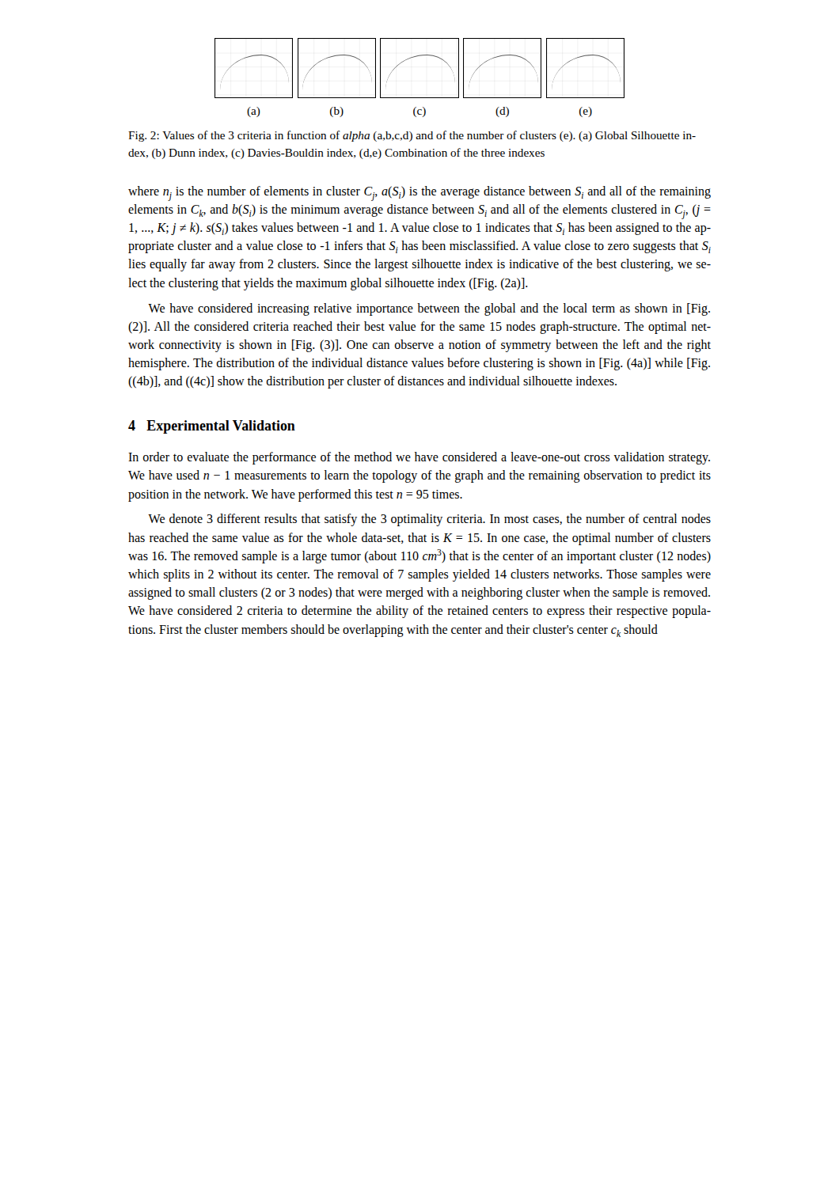(a)
(b)
(c)
(d)
(e)
Fig. 2: Values of the 3 criteria in function of alpha (a,b,c,d) and of the number of clusters (e). (a) Global Silhouette index, (b) Dunn index, (c) Davies-Bouldin index, (d,e) Combination of the three indexes
where nj is the number of elements in cluster Cj, a(Si) is the average distance between Si and all of the remaining elements in Ck, and b(Si) is the minimum average distance between Si and all of the elements clustered in Cj, (j = 1, ..., K; j ≠ k). s(Si) takes values between -1 and 1. A value close to 1 indicates that Si has been assigned to the appropriate cluster and a value close to -1 infers that Si has been misclassified. A value close to zero suggests that Si lies equally far away from 2 clusters. Since the largest silhouette index is indicative of the best clustering, we select the clustering that yields the maximum global silhouette index ([Fig. (2a)].
We have considered increasing relative importance between the global and the local term as shown in [Fig. (2)]. All the considered criteria reached their best value for the same 15 nodes graph-structure. The optimal network connectivity is shown in [Fig. (3)]. One can observe a notion of symmetry between the left and the right hemisphere. The distribution of the individual distance values before clustering is shown in [Fig. (4a)] while [Fig. ((4b)], and ((4c)] show the distribution per cluster of distances and individual silhouette indexes.
4 Experimental Validation
In order to evaluate the performance of the method we have considered a leave-one-out cross validation strategy. We have used n − 1 measurements to learn the topology of the graph and the remaining observation to predict its position in the network. We have performed this test n = 95 times.
We denote 3 different results that satisfy the 3 optimality criteria. In most cases, the number of central nodes has reached the same value as for the whole data-set, that is K = 15. In one case, the optimal number of clusters was 16. The removed sample is a large tumor (about 110 cm3) that is the center of an important cluster (12 nodes) which splits in 2 without its center. The removal of 7 samples yielded 14 clusters networks. Those samples were assigned to small clusters (2 or 3 nodes) that were merged with a neighboring cluster when the sample is removed. We have considered 2 criteria to determine the ability of the retained centers to express their respective populations. First the cluster members should be overlapping with the center and their cluster's center ck should